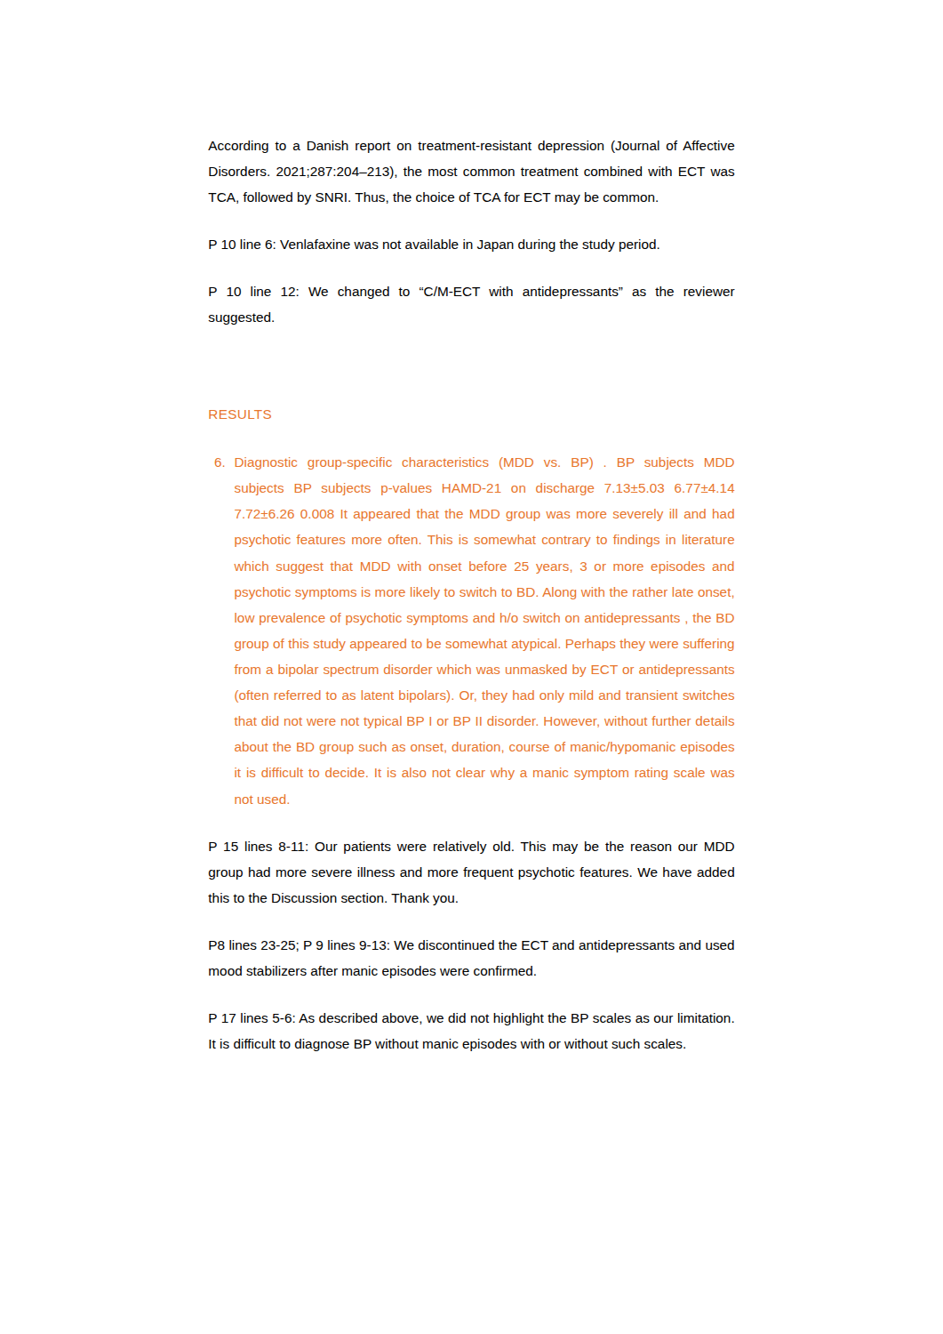According to a Danish report on treatment-resistant depression (Journal of Affective Disorders. 2021;287:204–213), the most common treatment combined with ECT was TCA, followed by SNRI. Thus, the choice of TCA for ECT may be common.
P 10 line 6: Venlafaxine was not available in Japan during the study period.
P 10 line 12: We changed to “C/M-ECT with antidepressants” as the reviewer suggested.
RESULTS
Diagnostic group-specific characteristics (MDD vs. BP) . BP subjects MDD subjects BP subjects p-values HAMD-21 on discharge 7.13±5.03 6.77±4.14 7.72±6.26 0.008 It appeared that the MDD group was more severely ill and had psychotic features more often. This is somewhat contrary to findings in literature which suggest that MDD with onset before 25 years, 3 or more episodes and psychotic symptoms is more likely to switch to BD. Along with the rather late onset, low prevalence of psychotic symptoms and h/o switch on antidepressants , the BD group of this study appeared to be somewhat atypical. Perhaps they were suffering from a bipolar spectrum disorder which was unmasked by ECT or antidepressants (often referred to as latent bipolars). Or, they had only mild and transient switches that did not were not typical BP I or BP II disorder. However, without further details about the BD group such as onset, duration, course of manic/hypomanic episodes it is difficult to decide. It is also not clear why a manic symptom rating scale was not used.
P 15 lines 8-11: Our patients were relatively old. This may be the reason our MDD group had more severe illness and more frequent psychotic features. We have added this to the Discussion section. Thank you.
P8 lines 23-25; P 9 lines 9-13: We discontinued the ECT and antidepressants and used mood stabilizers after manic episodes were confirmed.
P 17 lines 5-6: As described above, we did not highlight the BP scales as our limitation. It is difficult to diagnose BP without manic episodes with or without such scales.